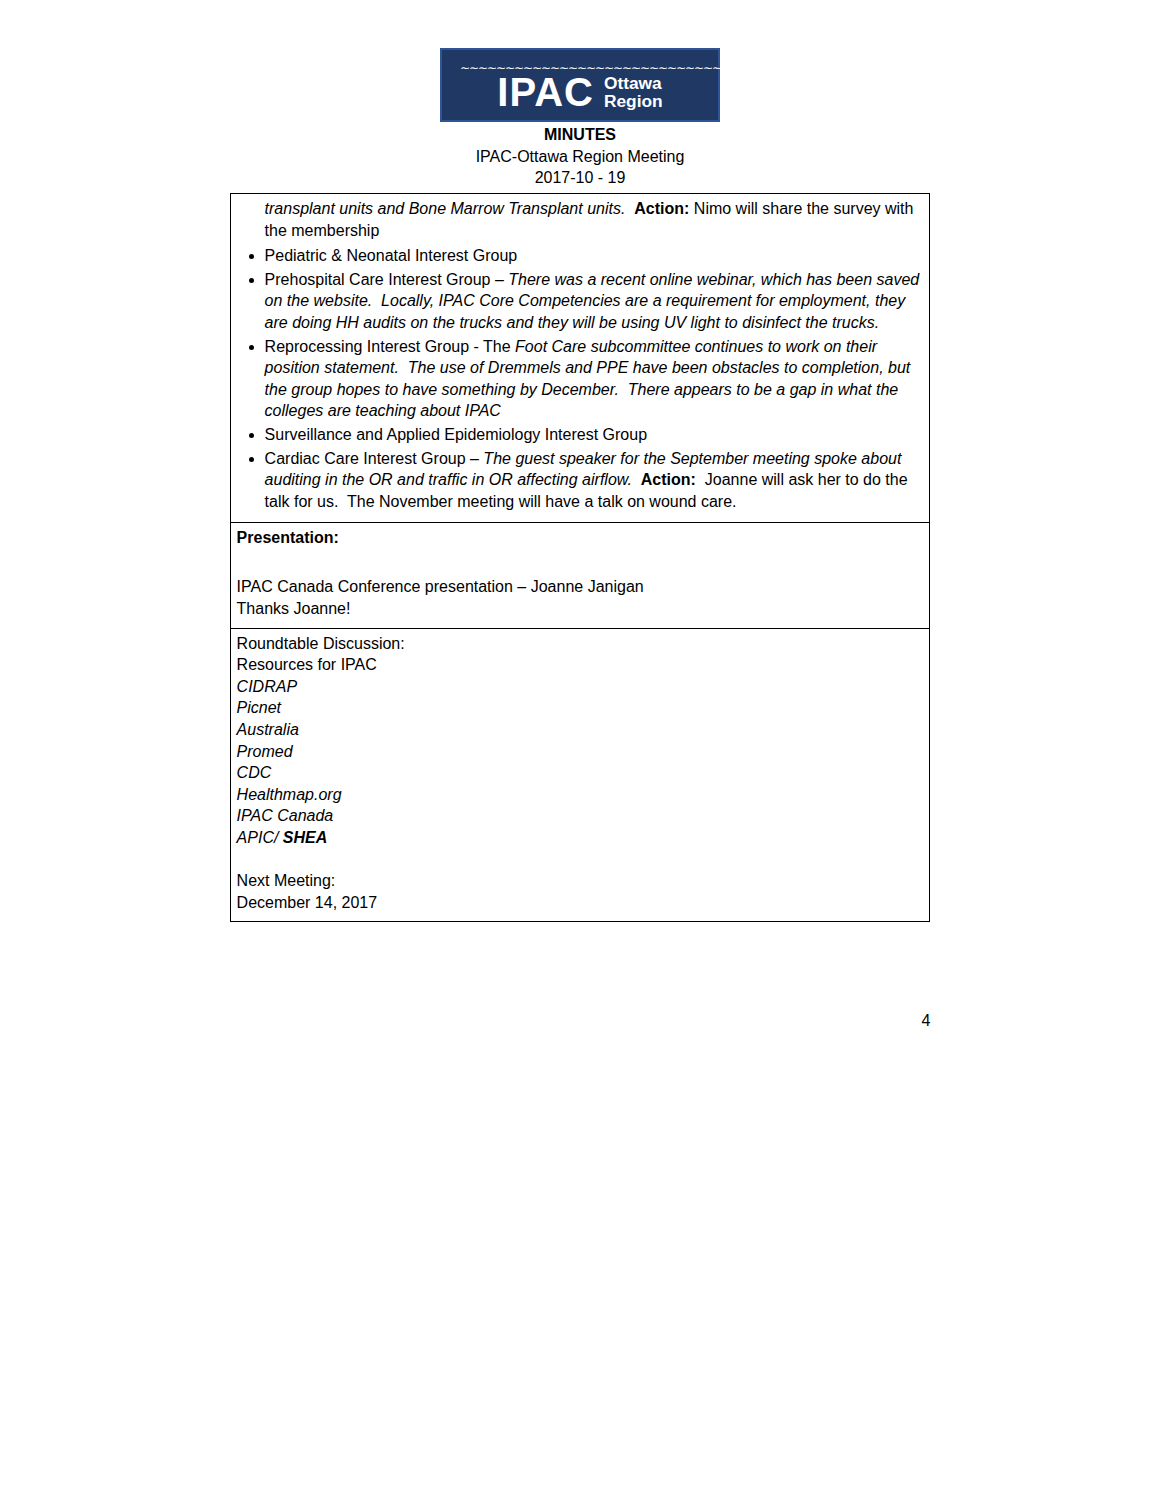∼∼∼∼∼∼∼∼∼∼∼∼∼∼∼∼∼∼∼∼∼∼∼∼∼∼∼∼∼∼∼∼∼∼∼∼∼∼∼∼
IPAC Ottawa
Region
MINUTES
IPAC-Ottawa Region Meeting
2017-10 - 19
| transplant units and Bone Marrow Transplant units. Action: Nimo will share the survey with the membership Pediatric & Neonatal Interest Group Prehospital Care Interest Group – There was a recent online webinar, which has been saved on the website. Locally, IPAC Core Competencies are a requirement for employment, they are doing HH audits on the trucks and they will be using UV light to disinfect the trucks. Reprocessing Interest Group - The Foot Care subcommittee continues to work on their position statement. The use of Dremmels and PPE have been obstacles to completion, but the group hopes to have something by December. There appears to be a gap in what the colleges are teaching about IPAC Surveillance and Applied Epidemiology Interest Group Cardiac Care Interest Group – The guest speaker for the September meeting spoke about auditing in the OR and traffic in OR affecting airflow. Action: Joanne will ask her to do the talk for us. The November meeting will have a talk on wound care. |
| Presentation: IPAC Canada Conference presentation – Joanne Janigan Thanks Joanne! |
| Roundtable Discussion: Resources for IPAC CIDRAP Picnet Australia Promed CDC Healthmap.org IPAC Canada APIC/ SHEA Next Meeting: December 14, 2017 |
4